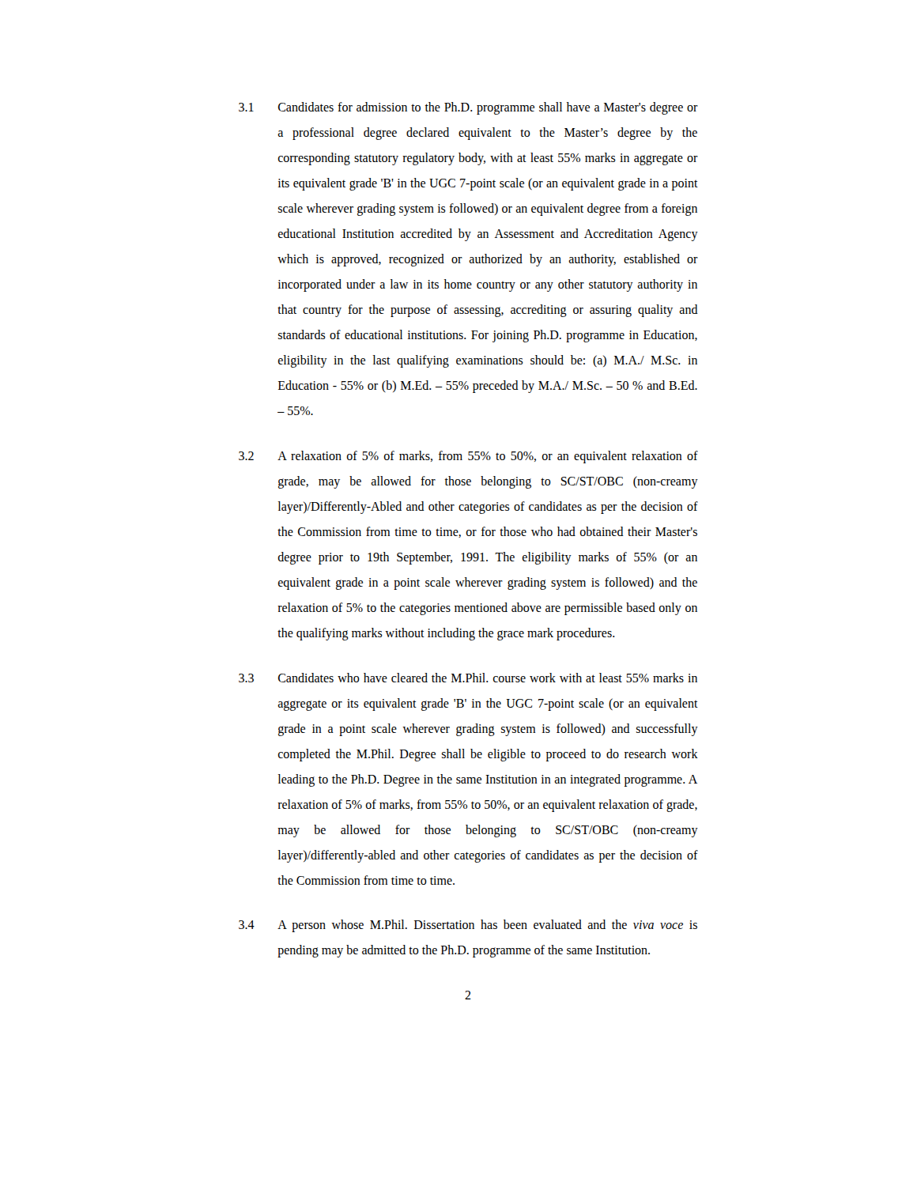3.1 Candidates for admission to the Ph.D. programme shall have a Master's degree or a professional degree declared equivalent to the Master’s degree by the corresponding statutory regulatory body, with at least 55% marks in aggregate or its equivalent grade 'B' in the UGC 7-point scale (or an equivalent grade in a point scale wherever grading system is followed) or an equivalent degree from a foreign educational Institution accredited by an Assessment and Accreditation Agency which is approved, recognized or authorized by an authority, established or incorporated under a law in its home country or any other statutory authority in that country for the purpose of assessing, accrediting or assuring quality and standards of educational institutions. For joining Ph.D. programme in Education, eligibility in the last qualifying examinations should be: (a) M.A./ M.Sc. in Education - 55% or (b) M.Ed. – 55% preceded by M.A./ M.Sc. – 50 % and B.Ed. – 55%.
3.2 A relaxation of 5% of marks, from 55% to 50%, or an equivalent relaxation of grade, may be allowed for those belonging to SC/ST/OBC (non-creamy layer)/Differently-Abled and other categories of candidates as per the decision of the Commission from time to time, or for those who had obtained their Master's degree prior to 19th September, 1991. The eligibility marks of 55% (or an equivalent grade in a point scale wherever grading system is followed) and the relaxation of 5% to the categories mentioned above are permissible based only on the qualifying marks without including the grace mark procedures.
3.3 Candidates who have cleared the M.Phil. course work with at least 55% marks in aggregate or its equivalent grade 'B' in the UGC 7-point scale (or an equivalent grade in a point scale wherever grading system is followed) and successfully completed the M.Phil. Degree shall be eligible to proceed to do research work leading to the Ph.D. Degree in the same Institution in an integrated programme. A relaxation of 5% of marks, from 55% to 50%, or an equivalent relaxation of grade, may be allowed for those belonging to SC/ST/OBC (non-creamy layer)/differently-abled and other categories of candidates as per the decision of the Commission from time to time.
3.4 A person whose M.Phil. Dissertation has been evaluated and the viva voce is pending may be admitted to the Ph.D. programme of the same Institution.
2